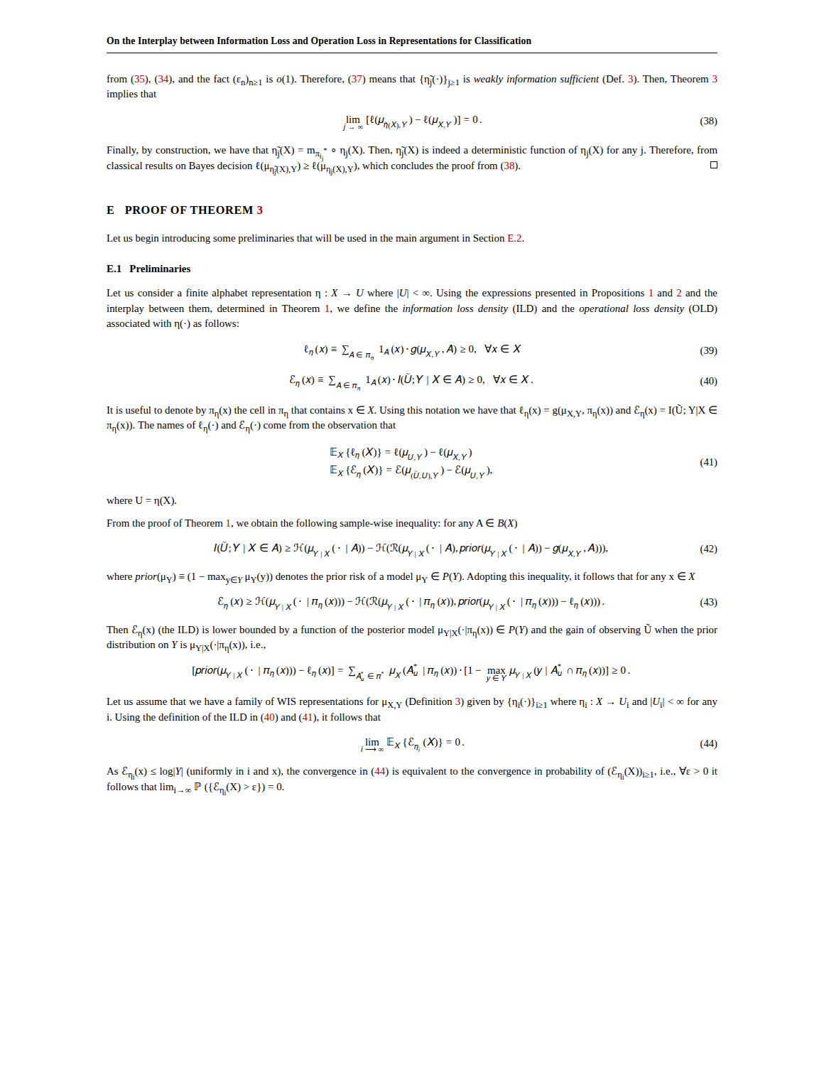On the Interplay between Information Loss and Operation Loss in Representations for Classification
from (35), (34), and the fact (εn)n≥1 is o(1). Therefore, (37) means that {η̃j(·)}j≥1 is weakly information sufficient (Def. 3). Then, Theorem 3 implies that
lim j→∞ [ ℓ(μη~(X),Y) − ℓ(μX,Y) ] =0. (38)
Finally, by construction, we have that η̃j(X) = mπij* ∘ ηj(X). Then, η̃j(X) is indeed a deterministic function of ηj(X) for any j. Therefore, from classical results on Bayes decision ℓ(μη̃j(X),Y) ≥ ℓ(μηj(X),Y), which concludes the proof from (38).
E PROOF OF THEOREM 3
Let us begin introducing some preliminaries that will be used in the main argument in Section E.2.
E.1 Preliminaries
Let us consider a finite alphabet representation η : X → U where |U| < ∞. Using the expressions presented in Propositions 1 and 2 and the interplay between them, determined in Theorem 1, we define the information loss density (ILD) and the operational loss density (OLD) associated with η(·) as follows:
ℓη(x) ≡ ∑ A∈πη 1A(x) ⋅ g(μX,Y,A) ≥0, ∀x∈X (39)
ℰη(x) ≡ ∑ A∈πη 1A(x) ⋅ I(U~;Y|X∈A) ≥0, ∀x∈X. (40)
It is useful to denote by πη(x) the cell in πη that contains x ∈ X. Using this notation we have that ℓη(x) = g(μX,Y, πη(x)) and ℰη(x) = I(Ũ; Y|X ∈ πη(x)). The names of ℓη(·) and ℰη(·) come from the observation that
𝔼X {ℓη(X)} = ℓ(μU,Y) − ℓ(μX,Y)
𝔼X {ℰη(X)} = ℰ(μ(U~,U),Y) − ℰ(μU,Y),
(41)
where U = η(X).
From the proof of Theorem 1, we obtain the following sample-wise inequality: for any A ∈ B(X)
I(U~;Y|X∈A) ≥ ℋ(μY|X(⋅|A)) − ℋ(ℛ(μY|X(⋅|A), prior(μY|X(⋅|A)) − g(μX,Y,A))), (42)
where prior(μY) ≡ (1 − maxy∈Y μY(y)) denotes the prior risk of a model μY ∈ P(Y). Adopting this inequality, it follows that for any x ∈ X
ℰη(x) ≥ ℋ(μY|X(⋅|πη(x))) − ℋ(ℛ(μY|X(⋅|πη(x)), prior(μY|X(⋅|πη(x))) − ℓη(x))). (43)
Then ℰη(x) (the ILD) is lower bounded by a function of the posterior model μY|X(·|πη(x)) ∈ P(Y) and the gain of observing Ũ when the prior distribution on Y is μY|X(·|πη(x)), i.e.,
[ prior(μY|X(⋅|πη(x))) − ℓη(x) ] = ∑ Au*∈π* μX(Au*|πη(x)) ⋅ [ 1− maxy∈Y μY|X(y|Au*∩πη(x)) ] ≥0.
Let us assume that we have a family of WIS representations for μX,Y (Definition 3) given by {ηi(·)}i≥1 where ηi : X → Ui and |Ui| < ∞ for any i. Using the definition of the ILD in (40) and (41), it follows that
lim i⟶∞ 𝔼X {ℰηi(X)} =0. (44)
As ℰηi(x) ≤ log|Y| (uniformly in i and x), the convergence in (44) is equivalent to the convergence in probability of (ℰηi(X))i≥1, i.e., ∀ε > 0 it follows that limi→∞ ℙ ({ℰηi(X) > ε}) = 0.